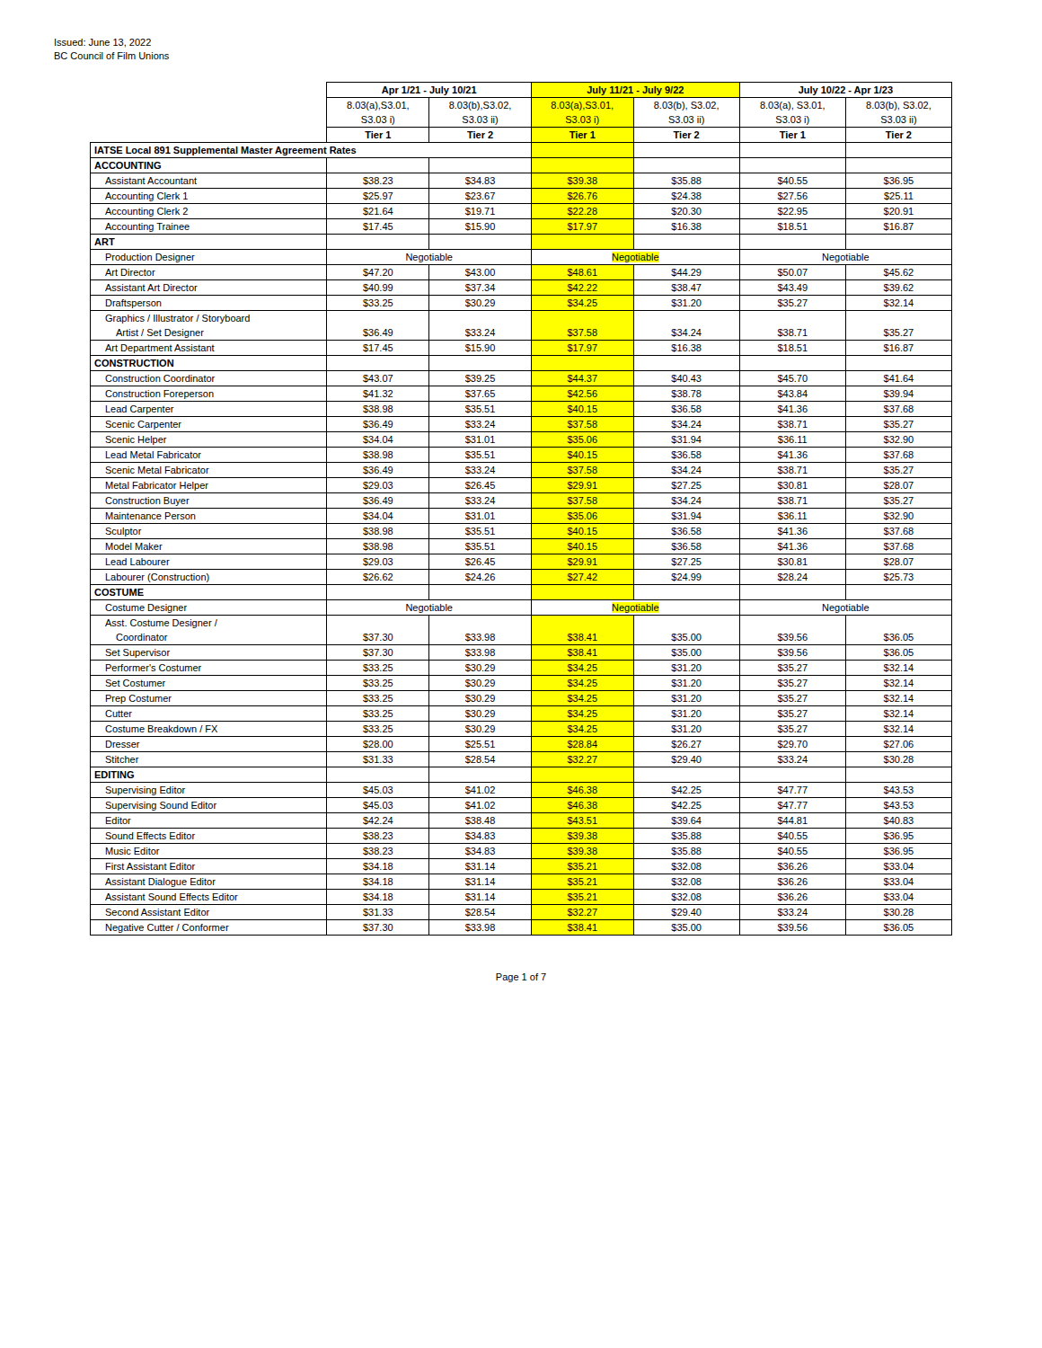Issued: June 13, 2022
BC Council of Film Unions
| | Apr 1/21 - July 10/21 | July 11/21 - July 9/22 | July 10/22 - Apr 1/23 |
| | 8.03(a),S3.01, | 8.03(b),S3.02, | 8.03(a),S3.01, | 8.03(b), S3.02, | 8.03(a), S3.01, | 8.03(b), S3.02, |
| | S3.03 i) | S3.03 ii) | S3.03 i) | S3.03 ii) | S3.03 i) | S3.03 ii) |
| | Tier 1 | Tier 2 | Tier 1 | Tier 2 | Tier 1 | Tier 2 |
| IATSE Local 891 Supplemental Master Agreement Rates | | | | |
| ACCOUNTING | | | | | | |
| Assistant Accountant | $38.23 | $34.83 | $39.38 | $35.88 | $40.55 | $36.95 |
| Accounting Clerk 1 | $25.97 | $23.67 | $26.76 | $24.38 | $27.56 | $25.11 |
| Accounting Clerk 2 | $21.64 | $19.71 | $22.28 | $20.30 | $22.95 | $20.91 |
| Accounting Trainee | $17.45 | $15.90 | $17.97 | $16.38 | $18.51 | $16.87 |
| ART | | | | | | |
| Production Designer | Negotiable | Negotiable | Negotiable |
| Art Director | $47.20 | $43.00 | $48.61 | $44.29 | $50.07 | $45.62 |
| Assistant Art Director | $40.99 | $37.34 | $42.22 | $38.47 | $43.49 | $39.62 |
| Draftsperson | $33.25 | $30.29 | $34.25 | $31.20 | $35.27 | $32.14 |
| Graphics / Illustrator / Storyboard | | | | | | |
| Artist / Set Designer | $36.49 | $33.24 | $37.58 | $34.24 | $38.71 | $35.27 |
| Art Department Assistant | $17.45 | $15.90 | $17.97 | $16.38 | $18.51 | $16.87 |
| CONSTRUCTION | | | | | | |
| Construction Coordinator | $43.07 | $39.25 | $44.37 | $40.43 | $45.70 | $41.64 |
| Construction Foreperson | $41.32 | $37.65 | $42.56 | $38.78 | $43.84 | $39.94 |
| Lead Carpenter | $38.98 | $35.51 | $40.15 | $36.58 | $41.36 | $37.68 |
| Scenic Carpenter | $36.49 | $33.24 | $37.58 | $34.24 | $38.71 | $35.27 |
| Scenic Helper | $34.04 | $31.01 | $35.06 | $31.94 | $36.11 | $32.90 |
| Lead Metal Fabricator | $38.98 | $35.51 | $40.15 | $36.58 | $41.36 | $37.68 |
| Scenic Metal Fabricator | $36.49 | $33.24 | $37.58 | $34.24 | $38.71 | $35.27 |
| Metal Fabricator Helper | $29.03 | $26.45 | $29.91 | $27.25 | $30.81 | $28.07 |
| Construction Buyer | $36.49 | $33.24 | $37.58 | $34.24 | $38.71 | $35.27 |
| Maintenance Person | $34.04 | $31.01 | $35.06 | $31.94 | $36.11 | $32.90 |
| Sculptor | $38.98 | $35.51 | $40.15 | $36.58 | $41.36 | $37.68 |
| Model Maker | $38.98 | $35.51 | $40.15 | $36.58 | $41.36 | $37.68 |
| Lead Labourer | $29.03 | $26.45 | $29.91 | $27.25 | $30.81 | $28.07 |
| Labourer (Construction) | $26.62 | $24.26 | $27.42 | $24.99 | $28.24 | $25.73 |
| COSTUME | | | | | | |
| Costume Designer | Negotiable | Negotiable | Negotiable |
| Asst. Costume Designer / | | | | | | |
| Coordinator | $37.30 | $33.98 | $38.41 | $35.00 | $39.56 | $36.05 |
| Set Supervisor | $37.30 | $33.98 | $38.41 | $35.00 | $39.56 | $36.05 |
| Performer's Costumer | $33.25 | $30.29 | $34.25 | $31.20 | $35.27 | $32.14 |
| Set Costumer | $33.25 | $30.29 | $34.25 | $31.20 | $35.27 | $32.14 |
| Prep Costumer | $33.25 | $30.29 | $34.25 | $31.20 | $35.27 | $32.14 |
| Cutter | $33.25 | $30.29 | $34.25 | $31.20 | $35.27 | $32.14 |
| Costume Breakdown / FX | $33.25 | $30.29 | $34.25 | $31.20 | $35.27 | $32.14 |
| Dresser | $28.00 | $25.51 | $28.84 | $26.27 | $29.70 | $27.06 |
| Stitcher | $31.33 | $28.54 | $32.27 | $29.40 | $33.24 | $30.28 |
| EDITING | | | | | | |
| Supervising Editor | $45.03 | $41.02 | $46.38 | $42.25 | $47.77 | $43.53 |
| Supervising Sound Editor | $45.03 | $41.02 | $46.38 | $42.25 | $47.77 | $43.53 |
| Editor | $42.24 | $38.48 | $43.51 | $39.64 | $44.81 | $40.83 |
| Sound Effects Editor | $38.23 | $34.83 | $39.38 | $35.88 | $40.55 | $36.95 |
| Music Editor | $38.23 | $34.83 | $39.38 | $35.88 | $40.55 | $36.95 |
| First Assistant Editor | $34.18 | $31.14 | $35.21 | $32.08 | $36.26 | $33.04 |
| Assistant Dialogue Editor | $34.18 | $31.14 | $35.21 | $32.08 | $36.26 | $33.04 |
| Assistant Sound Effects Editor | $34.18 | $31.14 | $35.21 | $32.08 | $36.26 | $33.04 |
| Second Assistant Editor | $31.33 | $28.54 | $32.27 | $29.40 | $33.24 | $30.28 |
| Negative Cutter / Conformer | $37.30 | $33.98 | $38.41 | $35.00 | $39.56 | $36.05 |
Page 1 of 7